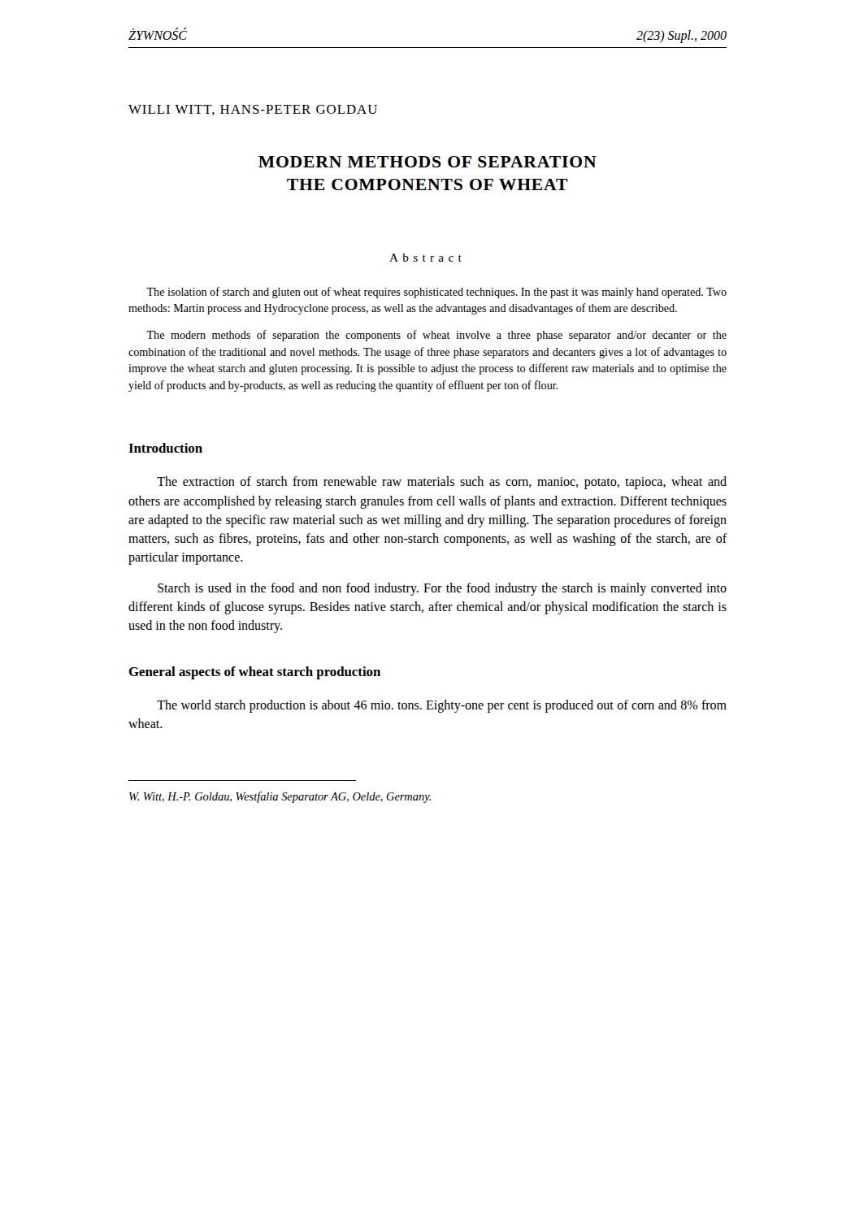ŻYWNOŚĆ 2(23) Supl., 2000
Willi Witt, Hans-Peter Goldau
Modern Methods of Separation
the Components of Wheat
Abstract
The isolation of starch and gluten out of wheat requires sophisticated techniques. In the past it was mainly hand operated. Two methods: Martin process and Hydrocyclone process, as well as the advantages and disadvantages of them are described.
The modern methods of separation the components of wheat involve a three phase separator and/or decanter or the combination of the traditional and novel methods. The usage of three phase separators and decanters gives a lot of advantages to improve the wheat starch and gluten processing. It is possible to adjust the process to different raw materials and to optimise the yield of products and by-products, as well as reducing the quantity of effluent per ton of flour.
Introduction
The extraction of starch from renewable raw materials such as corn, manioc, potato, tapioca, wheat and others are accomplished by releasing starch granules from cell walls of plants and extraction. Different techniques are adapted to the specific raw material such as wet milling and dry milling. The separation procedures of foreign matters, such as fibres, proteins, fats and other non-starch components, as well as washing of the starch, are of particular importance.
Starch is used in the food and non food industry. For the food industry the starch is mainly converted into different kinds of glucose syrups. Besides native starch, after chemical and/or physical modification the starch is used in the non food industry.
General aspects of wheat starch production
The world starch production is about 46 mio. tons. Eighty-one per cent is produced out of corn and 8% from wheat.
W. Witt, H.-P. Goldau, Westfalia Separator AG, Oelde, Germany.